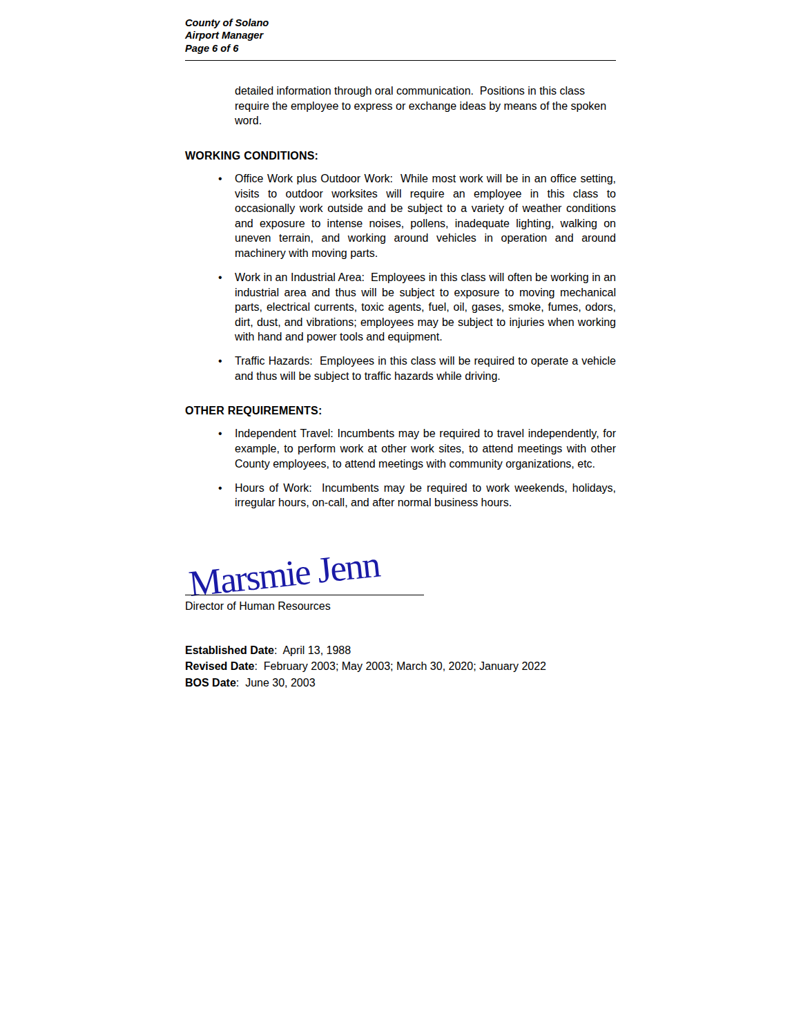County of Solano
Airport Manager
Page 6 of 6
detailed information through oral communication. Positions in this class require the employee to express or exchange ideas by means of the spoken word.
WORKING CONDITIONS:
Office Work plus Outdoor Work: While most work will be in an office setting, visits to outdoor worksites will require an employee in this class to occasionally work outside and be subject to a variety of weather conditions and exposure to intense noises, pollens, inadequate lighting, walking on uneven terrain, and working around vehicles in operation and around machinery with moving parts.
Work in an Industrial Area: Employees in this class will often be working in an industrial area and thus will be subject to exposure to moving mechanical parts, electrical currents, toxic agents, fuel, oil, gases, smoke, fumes, odors, dirt, dust, and vibrations; employees may be subject to injuries when working with hand and power tools and equipment.
Traffic Hazards: Employees in this class will be required to operate a vehicle and thus will be subject to traffic hazards while driving.
OTHER REQUIREMENTS:
Independent Travel: Incumbents may be required to travel independently, for example, to perform work at other work sites, to attend meetings with other County employees, to attend meetings with community organizations, etc.
Hours of Work: Incumbents may be required to work weekends, holidays, irregular hours, on-call, and after normal business hours.
Marsmie Jenn
Director of Human Resources
Established Date: April 13, 1988
Revised Date: February 2003; May 2003; March 30, 2020; January 2022
BOS Date: June 30, 2003